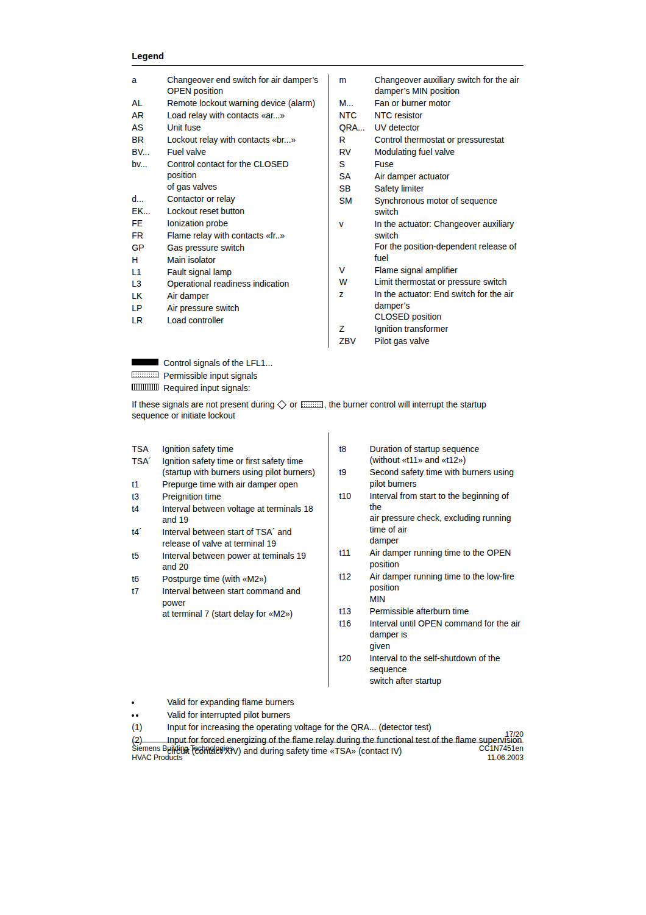Legend
| a | Changeover end switch for air damper’s OPEN position |
| AL | Remote lockout warning device (alarm) |
| AR | Load relay with contacts «ar...» |
| AS | Unit fuse |
| BR | Lockout relay with contacts «br...» |
| BV... | Fuel valve |
| bv... | Control contact for the CLOSED position of gas valves |
| d... | Contactor or relay |
| EK... | Lockout reset button |
| FE | Ionization probe |
| FR | Flame relay with contacts «fr..» |
| GP | Gas pressure switch |
| H | Main isolator |
| L1 | Fault signal lamp |
| L3 | Operational readiness indication |
| LK | Air damper |
| LP | Air pressure switch |
| LR | Load controller |
| m | Changeover auxiliary switch for the air damper’s MIN position |
| M... | Fan or burner motor |
| NTC | NTC resistor |
| QRA... | UV detector |
| R | Control thermostat or pressurestat |
| RV | Modulating fuel valve |
| S | Fuse |
| SA | Air damper actuator |
| SB | Safety limiter |
| SM | Synchronous motor of sequence switch |
| v | In the actuator: Changeover auxiliary switch For the position-dependent release of fuel |
| V | Flame signal amplifier |
| W | Limit thermostat or pressure switch |
| z | In the actuator: End switch for the air damper’s CLOSED position |
| Z | Ignition transformer |
| ZBV | Pilot gas valve |
Control signals of the LFL1...
Permissible input signals
Required input signals:
If these signals are not present during or , the burner control will interrupt the startup sequence or initiate lockout
| TSA | Ignition safety time |
| TSA´ | Ignition safety time or first safety time (startup with burners using pilot burners) |
| t1 | Prepurge time with air damper open |
| t3 | Preignition time |
| t4 | Interval between voltage at terminals 18 and 19 |
| t4´ | Interval between start of TSA´ and release of valve at terminal 19 |
| t5 | Interval between power at teminals 19 and 20 |
| t6 | Postpurge time (with «M2») |
| t7 | Interval between start command and power at terminal 7 (start delay for «M2») |
| t8 | Duration of startup sequence (without «t11» and «t12») |
| t9 | Second safety time with burners using pilot burners |
| t10 | Interval from start to the beginning of the air pressure check, excluding running time of air damper |
| t11 | Air damper running time to the OPEN position |
| t12 | Air damper running time to the low-fire position MIN |
| t13 | Permissible afterburn time |
| t16 | Interval until OPEN command for the air damper is given |
| t20 | Interval to the self-shutdown of the sequence switch after startup |
| | Valid for expanding flame burners |
| | Valid for interrupted pilot burners |
| (1) | Input for increasing the operating voltage for the QRA... (detector test) |
| (2) | Input for forced energizing of the flame relay during the functional test of the flame supervision circuit (contact XIV ) and during safety time «TSA» (contact IV ) |
17/20
Siemens Building Technologies
HVAC Products
CC1N7451en
11.06.2003